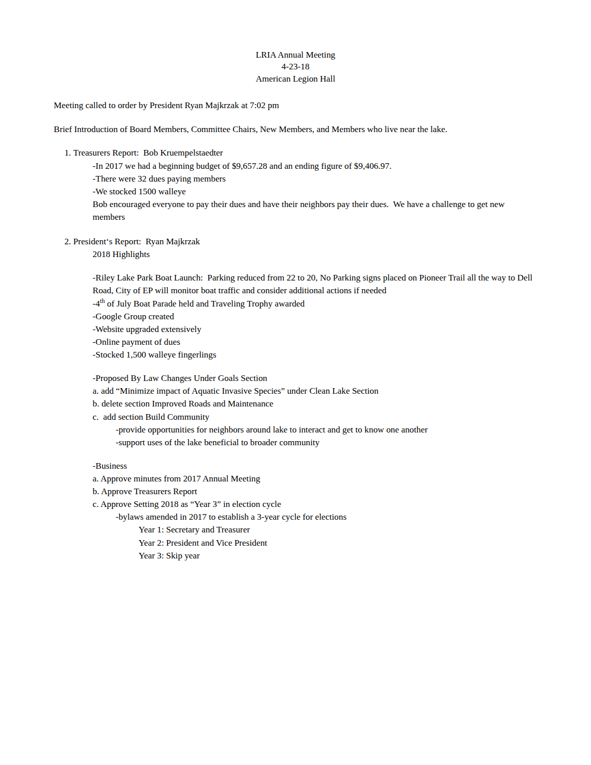LRIA Annual Meeting
4-23-18
American Legion Hall
Meeting called to order by President Ryan Majkrzak at 7:02 pm
Brief Introduction of Board Members, Committee Chairs, New Members, and Members who live near the lake.
Treasurers Report: Bob Kruempelstaedter
-In 2017 we had a beginning budget of $9,657.28 and an ending figure of $9,406.97.
-There were 32 dues paying members
-We stocked 1500 walleye
Bob encouraged everyone to pay their dues and have their neighbors pay their dues. We have a challenge to get new members
President‘s Report: Ryan Majkrzak
2018 Highlights
-Riley Lake Park Boat Launch: Parking reduced from 22 to 20, No Parking signs placed on Pioneer Trail all the way to Dell Road, City of EP will monitor boat traffic and consider additional actions if needed
-4th of July Boat Parade held and Traveling Trophy awarded
-Google Group created
-Website upgraded extensively
-Online payment of dues
-Stocked 1,500 walleye fingerlings
-Proposed By Law Changes Under Goals Section
a. add “Minimize impact of Aquatic Invasive Species” under Clean Lake Section
b. delete section Improved Roads and Maintenance
c. add section Build Community
-provide opportunities for neighbors around lake to interact and get to know one another
-support uses of the lake beneficial to broader community
-Business
a. Approve minutes from 2017 Annual Meeting
b. Approve Treasurers Report
c. Approve Setting 2018 as “Year 3” in election cycle
-bylaws amended in 2017 to establish a 3-year cycle for elections
Year 1: Secretary and Treasurer
Year 2: President and Vice President
Year 3: Skip year